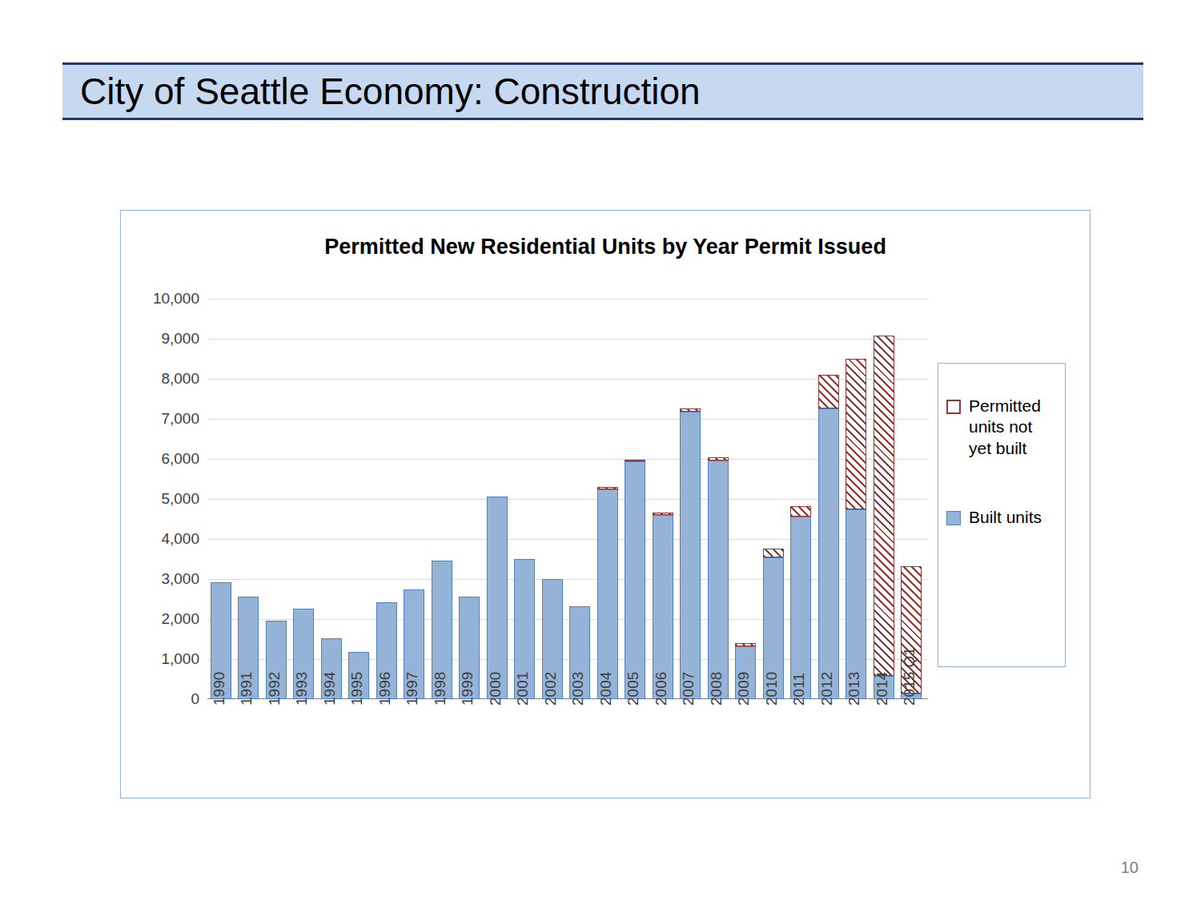City of Seattle Economy: Construction
Permitted New Residential Units by Year Permit Issued
10,000
9,000
8,000
7,000
6,000
5,000
4,000
3,000
2,000
1,000
0
1990
1991
1992
1993
1994
1995
1996
1997
1998
1999
2000
2001
2002
2003
2004
2005
2006
2007
2008
2009
2010
2011
2012
2013
2014
2015 Q1
Permitted units not yet built
Built units
10